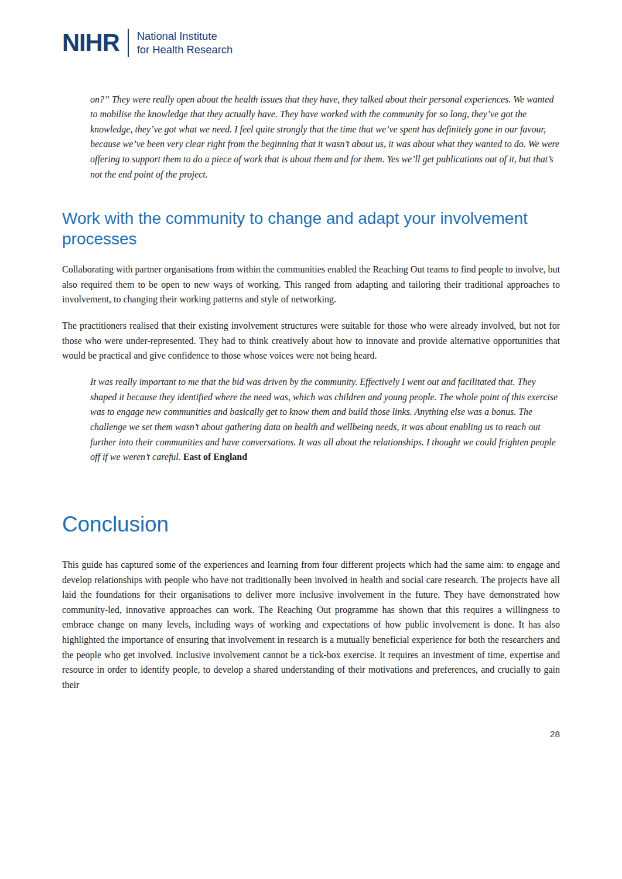NIHR National Institute
for Health Research
on?” They were really open about the health issues that they have, they talked about their personal experiences. We wanted to mobilise the knowledge that they actually have. They have worked with the community for so long, they’ve got the knowledge, they’ve got what we need. I feel quite strongly that the time that we’ve spent has definitely gone in our favour, because we’ve been very clear right from the beginning that it wasn’t about us, it was about what they wanted to do. We were offering to support them to do a piece of work that is about them and for them. Yes we’ll get publications out of it, but that’s not the end point of the project.
Work with the community to change and adapt your involvement processes
Collaborating with partner organisations from within the communities enabled the Reaching Out teams to find people to involve, but also required them to be open to new ways of working. This ranged from adapting and tailoring their traditional approaches to involvement, to changing their working patterns and style of networking.
The practitioners realised that their existing involvement structures were suitable for those who were already involved, but not for those who were under-represented. They had to think creatively about how to innovate and provide alternative opportunities that would be practical and give confidence to those whose voices were not being heard.
It was really important to me that the bid was driven by the community. Effectively I went out and facilitated that. They shaped it because they identified where the need was, which was children and young people. The whole point of this exercise was to engage new communities and basically get to know them and build those links. Anything else was a bonus. The challenge we set them wasn’t about gathering data on health and wellbeing needs, it was about enabling us to reach out further into their communities and have conversations. It was all about the relationships. I thought we could frighten people off if we weren’t careful. East of England
Conclusion
This guide has captured some of the experiences and learning from four different projects which had the same aim: to engage and develop relationships with people who have not traditionally been involved in health and social care research. The projects have all laid the foundations for their organisations to deliver more inclusive involvement in the future. They have demonstrated how community-led, innovative approaches can work. The Reaching Out programme has shown that this requires a willingness to embrace change on many levels, including ways of working and expectations of how public involvement is done. It has also highlighted the importance of ensuring that involvement in research is a mutually beneficial experience for both the researchers and the people who get involved. Inclusive involvement cannot be a tick-box exercise. It requires an investment of time, expertise and resource in order to identify people, to develop a shared understanding of their motivations and preferences, and crucially to gain their
28